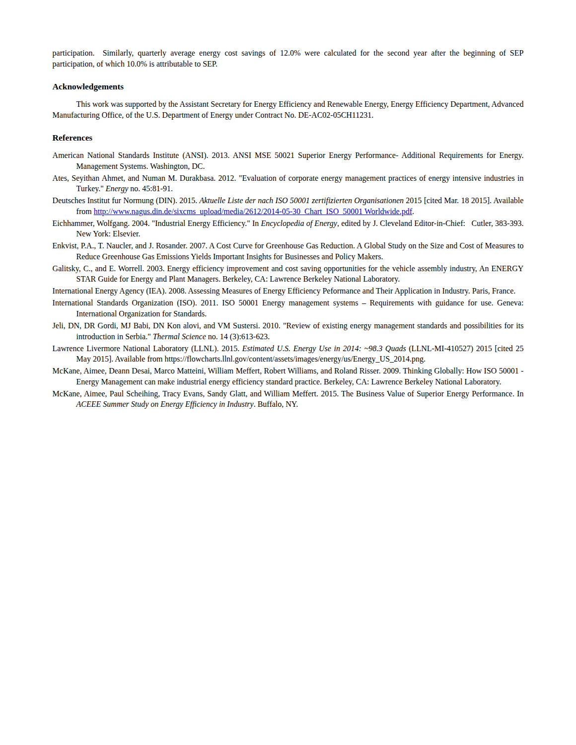participation. Similarly, quarterly average energy cost savings of 12.0% were calculated for the second year after the beginning of SEP participation, of which 10.0% is attributable to SEP.
Acknowledgements
This work was supported by the Assistant Secretary for Energy Efficiency and Renewable Energy, Energy Efficiency Department, Advanced Manufacturing Office, of the U.S. Department of Energy under Contract No. DE-AC02-05CH11231.
References
American National Standards Institute (ANSI). 2013. ANSI MSE 50021 Superior Energy Performance- Additional Requirements for Energy. Management Systems. Washington, DC.
Ates, Seyithan Ahmet, and Numan M. Durakbasa. 2012. "Evaluation of corporate energy management practices of energy intensive industries in Turkey." Energy no. 45:81-91.
Deutsches Institut fur Normung (DIN). 2015. Aktuelle Liste der nach ISO 50001 zertifizierten Organisationen 2015 [cited Mar. 18 2015]. Available from http://www.nagus.din.de/sixcms_upload/media/2612/2014-05-30 Chart ISO 50001 Worldwide.pdf.
Eichhammer, Wolfgang. 2004. "Industrial Energy Efficiency." In Encyclopedia of Energy, edited by J. Cleveland Editor-in-Chief: Cutler, 383-393. New York: Elsevier.
Enkvist, P.A., T. Naucler, and J. Rosander. 2007. A Cost Curve for Greenhouse Gas Reduction. A Global Study on the Size and Cost of Measures to Reduce Greenhouse Gas Emissions Yields Important Insights for Businesses and Policy Makers.
Galitsky, C., and E. Worrell. 2003. Energy efficiency improvement and cost saving opportunities for the vehicle assembly industry, An ENERGY STAR Guide for Energy and Plant Managers. Berkeley, CA: Lawrence Berkeley National Laboratory.
International Energy Agency (IEA). 2008. Assessing Measures of Energy Efficiency Peformance and Their Application in Industry. Paris, France.
International Standards Organization (ISO). 2011. ISO 50001 Energy management systems – Requirements with guidance for use. Geneva: International Organization for Standards.
Jeli, DN, DR Gordi, MJ Babi, DN Kon alovi, and VM Sustersi. 2010. "Review of existing energy management standards and possibilities for its introduction in Serbia." Thermal Science no. 14 (3):613-623.
Lawrence Livermore National Laboratory (LLNL). 2015. Estimated U.S. Energy Use in 2014: ~98.3 Quads (LLNL-MI-410527) 2015 [cited 25 May 2015]. Available from https://flowcharts.llnl.gov/content/assets/images/energy/us/Energy_US_2014.png.
McKane, Aimee, Deann Desai, Marco Matteini, William Meffert, Robert Williams, and Roland Risser. 2009. Thinking Globally: How ISO 50001 - Energy Management can make industrial energy efficiency standard practice. Berkeley, CA: Lawrence Berkeley National Laboratory.
McKane, Aimee, Paul Scheihing, Tracy Evans, Sandy Glatt, and William Meffert. 2015. The Business Value of Superior Energy Performance. In ACEEE Summer Study on Energy Efficiency in Industry. Buffalo, NY.